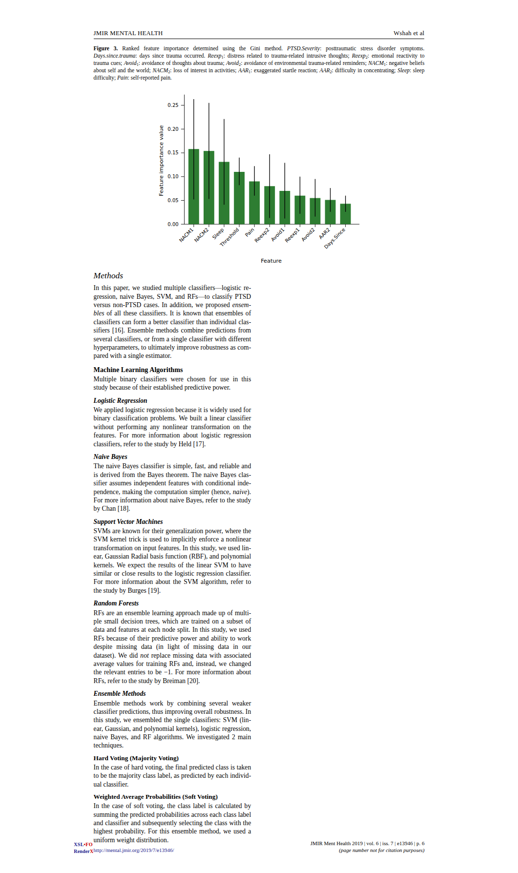JMIR MENTAL HEALTH
Wshah et al
Figure 3. Ranked feature importance determined using the Gini method. PTSD.Severity: posttraumatic stress disorder symptoms. Days.since.trauma: days since trauma occurred. Reexp1: distress related to trauma-related intrusive thoughts; Reexp2: emotional reactivity to trauma cues; Avoid1: avoidance of thoughts about trauma; Avoid2: avoidance of environmental trauma-related reminders; NACM1: negative beliefs about self and the world; NACM2: loss of interest in activities; AAR1: exaggerated startle reaction; AAR2: difficulty in concentrating; Sleep: sleep difficulty; Pain: self-reported pain.
y ticks: 0.00 at 330, 0.25 at 40 => scale: 0.05 -> 58px 0.00 0.05 0.10 0.15 0.20 0.25 Feature importance value NACM1 NACM2 Sleep Threshold Pain Reexp2 Avoid1 Reexp1 Avoid2 AAR2 Days.Since Feature
Methods
In this paper, we studied multiple classifiers—logistic regression, naive Bayes, SVM, and RFs—to classify PTSD versus non-PTSD cases. In addition, we proposed ensembles of all these classifiers. It is known that ensembles of classifiers can form a better classifier than individual classifiers [16]. Ensemble methods combine predictions from several classifiers, or from a single classifier with different hyperparameters, to ultimately improve robustness as compared with a single estimator.
Machine Learning Algorithms
Multiple binary classifiers were chosen for use in this study because of their established predictive power.
Logistic Regression
We applied logistic regression because it is widely used for binary classification problems. We built a linear classifier without performing any nonlinear transformation on the features. For more information about logistic regression classifiers, refer to the study by Held [17].
Naive Bayes
The naive Bayes classifier is simple, fast, and reliable and is derived from the Bayes theorem. The naive Bayes classifier assumes independent features with conditional independence, making the computation simpler (hence, naive). For more information about naive Bayes, refer to the study by Chan [18].
Support Vector Machines
SVMs are known for their generalization power, where the SVM kernel trick is used to implicitly enforce a nonlinear transformation on input features. In this study, we used linear, Gaussian Radial basis function (RBF), and polynomial kernels. We expect the results of the linear SVM to have similar or close results to the logistic regression classifier. For more information about the SVM algorithm, refer to the study by Burges [19].
Random Forests
RFs are an ensemble learning approach made up of multiple small decision trees, which are trained on a subset of data and features at each node split. In this study, we used RFs because of their predictive power and ability to work despite missing data (in light of missing data in our dataset). We did not replace missing data with associated average values for training RFs and, instead, we changed the relevant entries to be −1. For more information about RFs, refer to the study by Breiman [20].
Ensemble Methods
Ensemble methods work by combining several weaker classifier predictions, thus improving overall robustness. In this study, we ensembled the single classifiers: SVM (linear, Gaussian, and polynomial kernels), logistic regression, naive Bayes, and RF algorithms. We investigated 2 main techniques.
Hard Voting (Majority Voting)
In the case of hard voting, the final predicted class is taken to be the majority class label, as predicted by each individual classifier.
Weighted Average Probabilities (Soft Voting)
In the case of soft voting, the class label is calculated by summing the predicted probabilities across each class label and classifier and subsequently selecting the class with the highest probability. For this ensemble method, we used a uniform weight distribution.
http://mental.jmir.org/2019/7/e13946/
JMIR Ment Health 2019 | vol. 6 | iss. 7 | e13946 | p. 6
(page number not for citation purposes)
XSL•FO
Render X